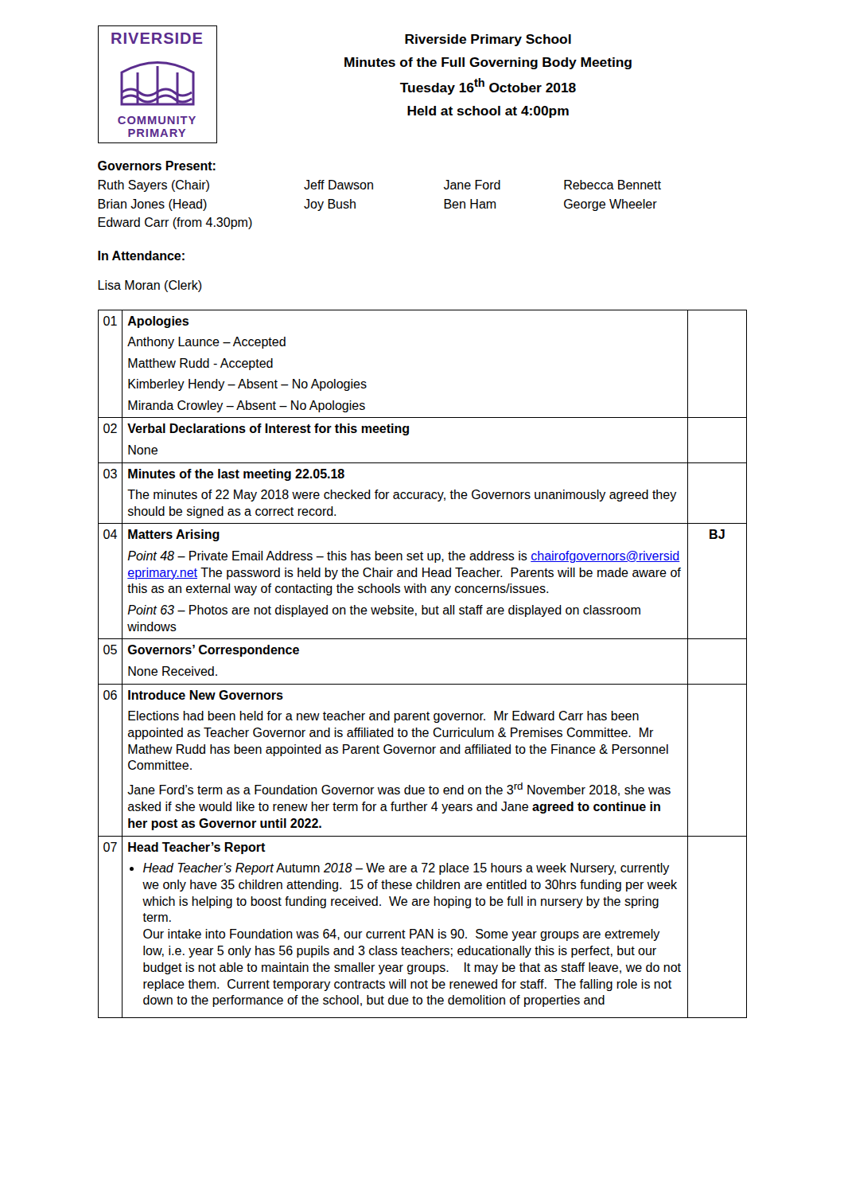RIVERSIDE COMMUNITY PRIMARY
Riverside Primary School
Minutes of the Full Governing Body Meeting
Tuesday 16th October 2018
Held at school at 4:00pm
Governors Present:
| Ruth Sayers (Chair) | Jeff Dawson | Jane Ford | Rebecca Bennett |
| Brian Jones (Head) | Joy Bush | Ben Ham | George Wheeler |
| Edward Carr (from 4.30pm) |
In Attendance:
Lisa Moran (Clerk)
| 01 | Apologies Anthony Launce – Accepted Matthew Rudd - Accepted Kimberley Hendy – Absent – No Apologies Miranda Crowley – Absent – No Apologies | |
| 02 | Verbal Declarations of Interest for this meeting None | |
| 03 | Minutes of the last meeting 22.05.18 The minutes of 22 May 2018 were checked for accuracy, the Governors unanimously agreed they should be signed as a correct record. | |
| 04 | Matters Arising Point 48 – Private Email Address – this has been set up, the address is chairofgovernors@riversideprimary.net The password is held by the Chair and Head Teacher. Parents will be made aware of this as an external way of contacting the schools with any concerns/issues. Point 63 – Photos are not displayed on the website, but all staff are displayed on classroom windows | BJ |
| 05 | Governors’ Correspondence None Received. | |
| 06 | Introduce New Governors Elections had been held for a new teacher and parent governor. Mr Edward Carr has been appointed as Teacher Governor and is affiliated to the Curriculum & Premises Committee. Mr Mathew Rudd has been appointed as Parent Governor and affiliated to the Finance & Personnel Committee. Jane Ford’s term as a Foundation Governor was due to end on the 3 rd November 2018, she was asked if she would like to renew her term for a further 4 years and Jane agreed to continue in her post as Governor until 2022. | |
| 07 | Head Teacher’s Report Head Teacher’s Report Autumn 2018 – We are a 72 place 15 hours a week Nursery, currently we only have 35 children attending. 15 of these children are entitled to 30hrs funding per week which is helping to boost funding received. We are hoping to be full in nursery by the spring term. Our intake into Foundation was 64, our current PAN is 90. Some year groups are extremely low, i.e. year 5 only has 56 pupils and 3 class teachers; educationally this is perfect, but our budget is not able to maintain the smaller year groups. It may be that as staff leave, we do not replace them. Current temporary contracts will not be renewed for staff. The falling role is not down to the performance of the school, but due to the demolition of properties and | |